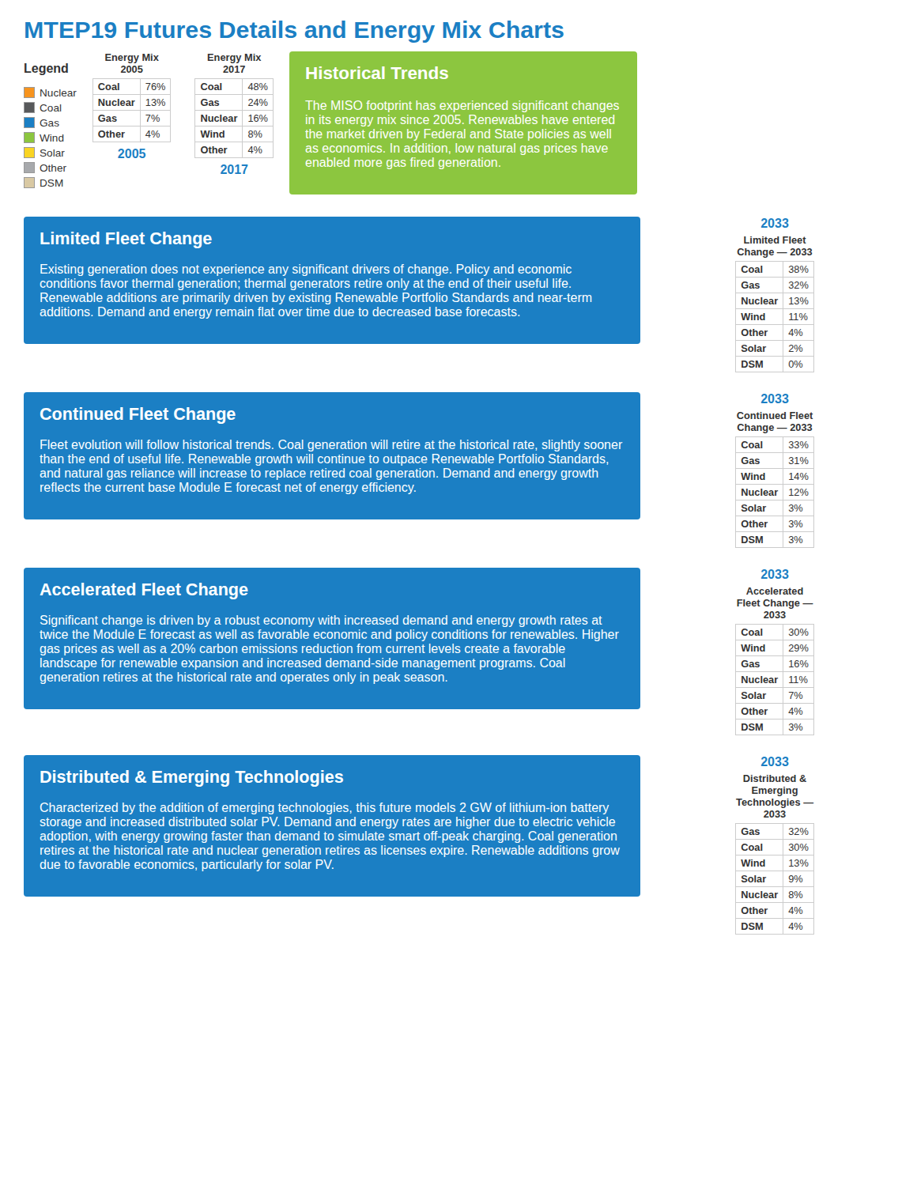MTEP19 Futures Details and Energy Mix Charts
Legend
Nuclear
Coal
Gas
Wind
Solar
Other
DSM
Energy Mix 2005
| Coal | 76% |
| Nuclear | 13% |
| Gas | 7% |
| Other | 4% |
2005
Energy Mix 2017
| Coal | 48% |
| Gas | 24% |
| Nuclear | 16% |
| Wind | 8% |
| Other | 4% |
2017
Historical Trends
The MISO footprint has experienced significant changes in its energy mix since 2005. Renewables have entered the market driven by Federal and State policies as well as economics. In addition, low natural gas prices have enabled more gas fired generation.
Limited Fleet Change
Existing generation does not experience any significant drivers of change. Policy and economic conditions favor thermal generation; thermal generators retire only at the end of their useful life. Renewable additions are primarily driven by existing Renewable Portfolio Standards and near-term additions. Demand and energy remain flat over time due to decreased base forecasts.
2033
Limited Fleet Change — 2033
| Coal | 38% |
| Gas | 32% |
| Nuclear | 13% |
| Wind | 11% |
| Other | 4% |
| Solar | 2% |
| DSM | 0% |
Continued Fleet Change
Fleet evolution will follow historical trends. Coal generation will retire at the historical rate, slightly sooner than the end of useful life. Renewable growth will continue to outpace Renewable Portfolio Standards, and natural gas reliance will increase to replace retired coal generation. Demand and energy growth reflects the current base Module E forecast net of energy efficiency.
2033
Continued Fleet Change — 2033
| Coal | 33% |
| Gas | 31% |
| Wind | 14% |
| Nuclear | 12% |
| Solar | 3% |
| Other | 3% |
| DSM | 3% |
Accelerated Fleet Change
Significant change is driven by a robust economy with increased demand and energy growth rates at twice the Module E forecast as well as favorable economic and policy conditions for renewables. Higher gas prices as well as a 20% carbon emissions reduction from current levels create a favorable landscape for renewable expansion and increased demand-side management programs. Coal generation retires at the historical rate and operates only in peak season.
2033
Accelerated Fleet Change — 2033
| Coal | 30% |
| Wind | 29% |
| Gas | 16% |
| Nuclear | 11% |
| Solar | 7% |
| Other | 4% |
| DSM | 3% |
Distributed & Emerging Technologies
Characterized by the addition of emerging technologies, this future models 2 GW of lithium-ion battery storage and increased distributed solar PV. Demand and energy rates are higher due to electric vehicle adoption, with energy growing faster than demand to simulate smart off-peak charging. Coal generation retires at the historical rate and nuclear generation retires as licenses expire. Renewable additions grow due to favorable economics, particularly for solar PV.
2033
Distributed & Emerging Technologies — 2033
| Gas | 32% |
| Coal | 30% |
| Wind | 13% |
| Solar | 9% |
| Nuclear | 8% |
| Other | 4% |
| DSM | 4% |